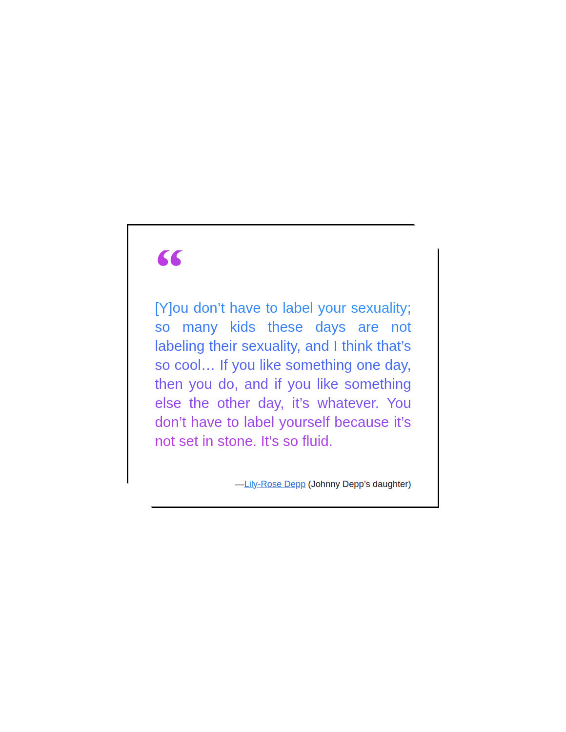“
[Y]ou don’t have to label your sexuality; so many kids these days are not labeling their sexuality, and I think that’s so cool… If you like something one day, then you do, and if you like something else the other day, it’s whatever. You don’t have to label yourself because it’s not set in stone. It’s so fluid.
—Lily-Rose Depp (Johnny Depp’s daughter)